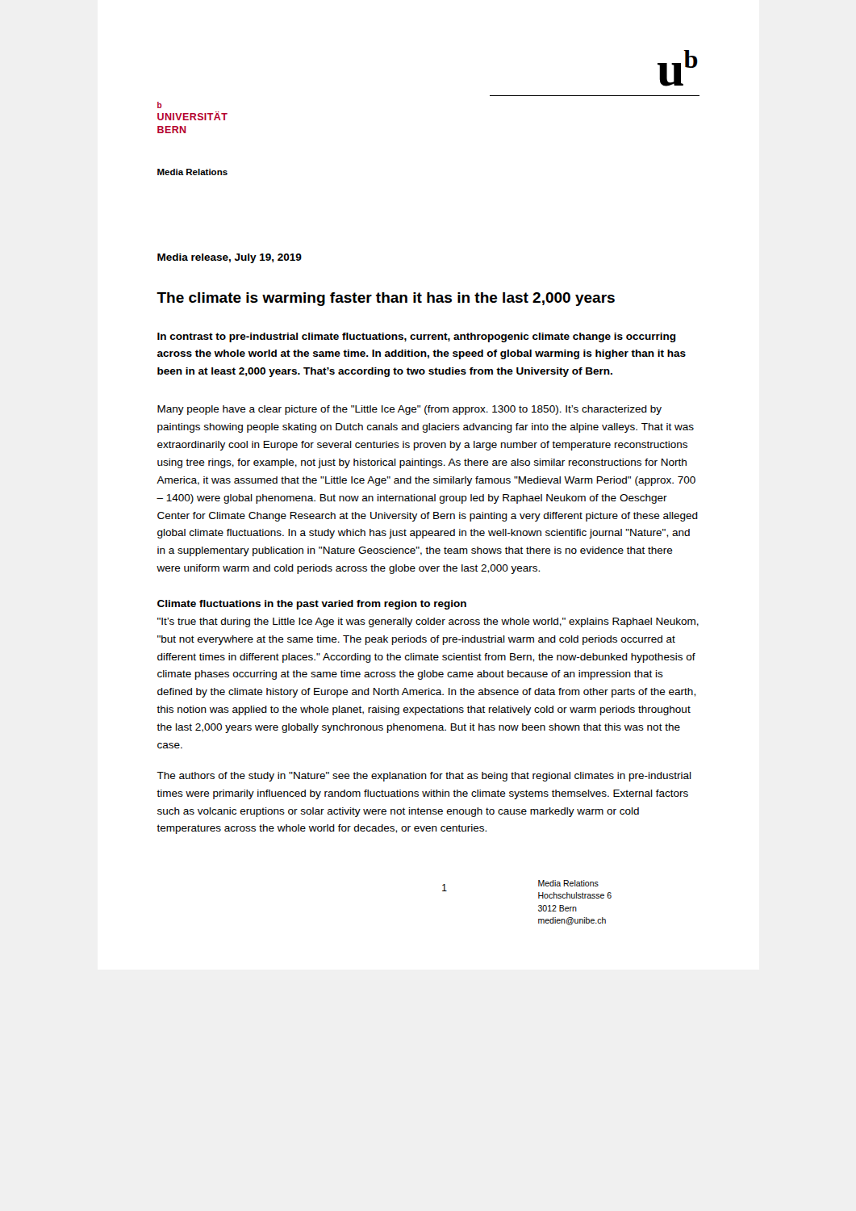ub
b UNIVERSITÄT
BERN
Media Relations
Media release, July 19, 2019
The climate is warming faster than it has in the last 2,000 years
In contrast to pre-industrial climate fluctuations, current, anthropogenic climate change is occurring across the whole world at the same time. In addition, the speed of global warming is higher than it has been in at least 2,000 years. That’s according to two studies from the University of Bern.
Many people have a clear picture of the "Little Ice Age" (from approx. 1300 to 1850). It’s characterized by paintings showing people skating on Dutch canals and glaciers advancing far into the alpine valleys. That it was extraordinarily cool in Europe for several centuries is proven by a large number of temperature reconstructions using tree rings, for example, not just by historical paintings. As there are also similar reconstructions for North America, it was assumed that the "Little Ice Age" and the similarly famous "Medieval Warm Period" (approx. 700 – 1400) were global phenomena. But now an international group led by Raphael Neukom of the Oeschger Center for Climate Change Research at the University of Bern is painting a very different picture of these alleged global climate fluctuations. In a study which has just appeared in the well-known scientific journal "Nature", and in a supplementary publication in "Nature Geoscience", the team shows that there is no evidence that there were uniform warm and cold periods across the globe over the last 2,000 years.
Climate fluctuations in the past varied from region to region
"It’s true that during the Little Ice Age it was generally colder across the whole world," explains Raphael Neukom, "but not everywhere at the same time. The peak periods of pre-industrial warm and cold periods occurred at different times in different places." According to the climate scientist from Bern, the now-debunked hypothesis of climate phases occurring at the same time across the globe came about because of an impression that is defined by the climate history of Europe and North America. In the absence of data from other parts of the earth, this notion was applied to the whole planet, raising expectations that relatively cold or warm periods throughout the last 2,000 years were globally synchronous phenomena. But it has now been shown that this was not the case.
The authors of the study in "Nature" see the explanation for that as being that regional climates in pre-industrial times were primarily influenced by random fluctuations within the climate systems themselves. External factors such as volcanic eruptions or solar activity were not intense enough to cause markedly warm or cold temperatures across the whole world for decades, or even centuries.
1
Media Relations
Hochschulstrasse 6
3012 Bern
medien@unibe.ch